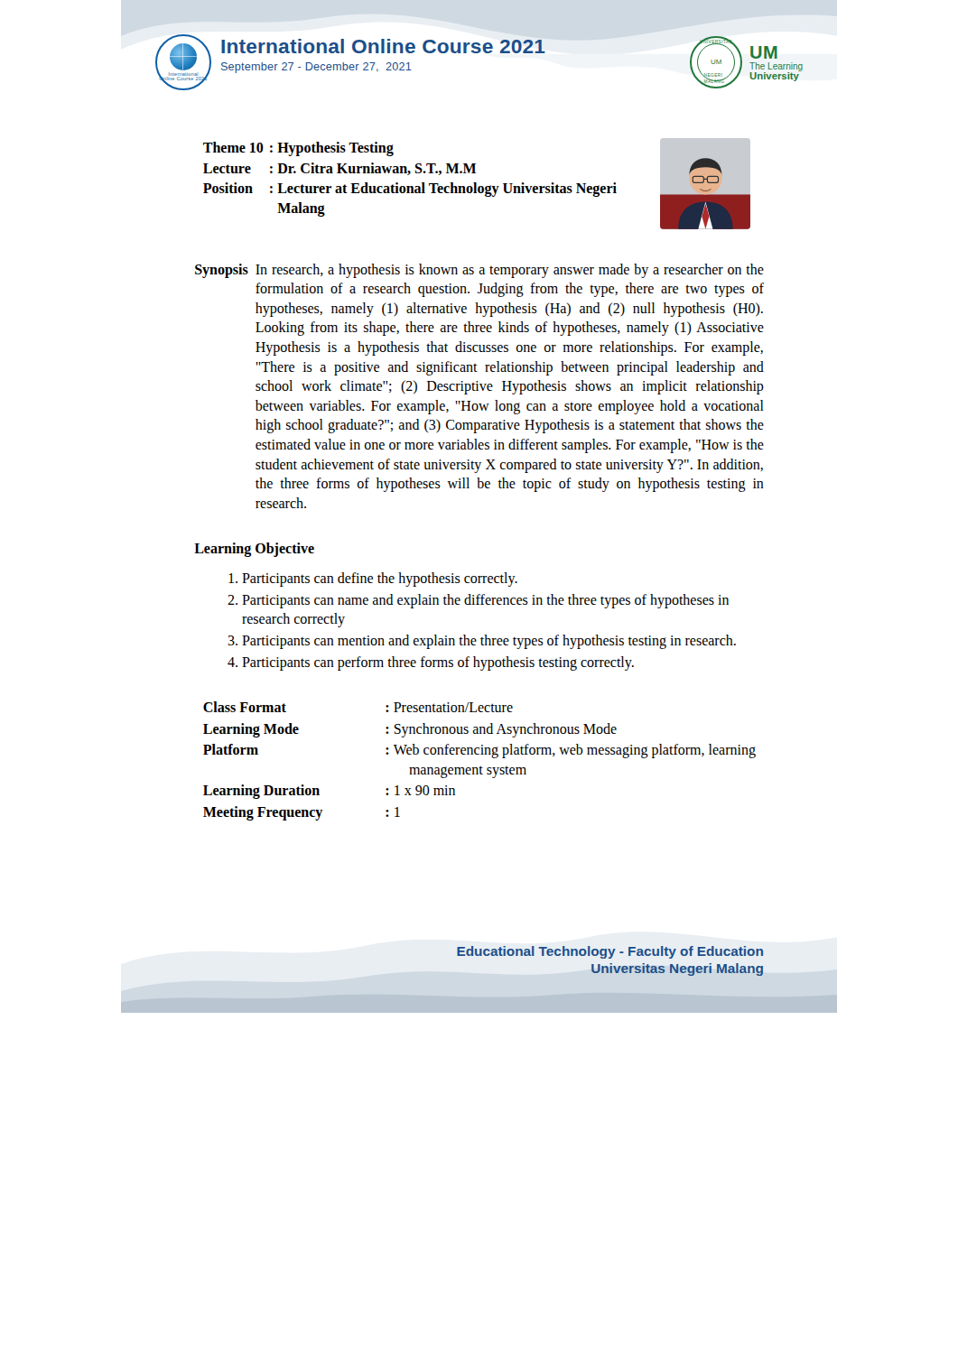International
Online Course 2021
International Online Course 2021
September 27 - December 27, 2021
UNIVERSITAS NEGERI MALANG
UM
UM
The Learning
University
| Theme 10 | : | Hypothesis Testing |
| Lecture | : | Dr. Citra Kurniawan, S.T., M.M |
| Position | : | Lecturer at Educational Technology Universitas Negeri Malang |
Synopsis
In research, a hypothesis is known as a temporary answer made by a researcher on the formulation of a research question. Judging from the type, there are two types of hypotheses, namely (1) alternative hypothesis (Ha) and (2) null hypothesis (H0). Looking from its shape, there are three kinds of hypotheses, namely (1) Associative Hypothesis is a hypothesis that discusses one or more relationships. For example, "There is a positive and significant relationship between principal leadership and school work climate"; (2) Descriptive Hypothesis shows an implicit relationship between variables. For example, "How long can a store employee hold a vocational high school graduate?"; and (3) Comparative Hypothesis is a statement that shows the estimated value in one or more variables in different samples. For example, "How is the student achievement of state university X compared to state university Y?". In addition, the three forms of hypotheses will be the topic of study on hypothesis testing in research.
Learning Objective
Participants can define the hypothesis correctly.
Participants can name and explain the differences in the three types of hypotheses in research correctly
Participants can mention and explain the three types of hypothesis testing in research.
Participants can perform three forms of hypothesis testing correctly.
| Class Format | : | Presentation/Lecture |
| Learning Mode | : | Synchronous and Asynchronous Mode |
| Platform | : | Web conferencing platform, web messaging platform, learning management system |
| Learning Duration | : | 1 x 90 min |
| Meeting Frequency | : | 1 |
Educational Technology - Faculty of Education
Universitas Negeri Malang